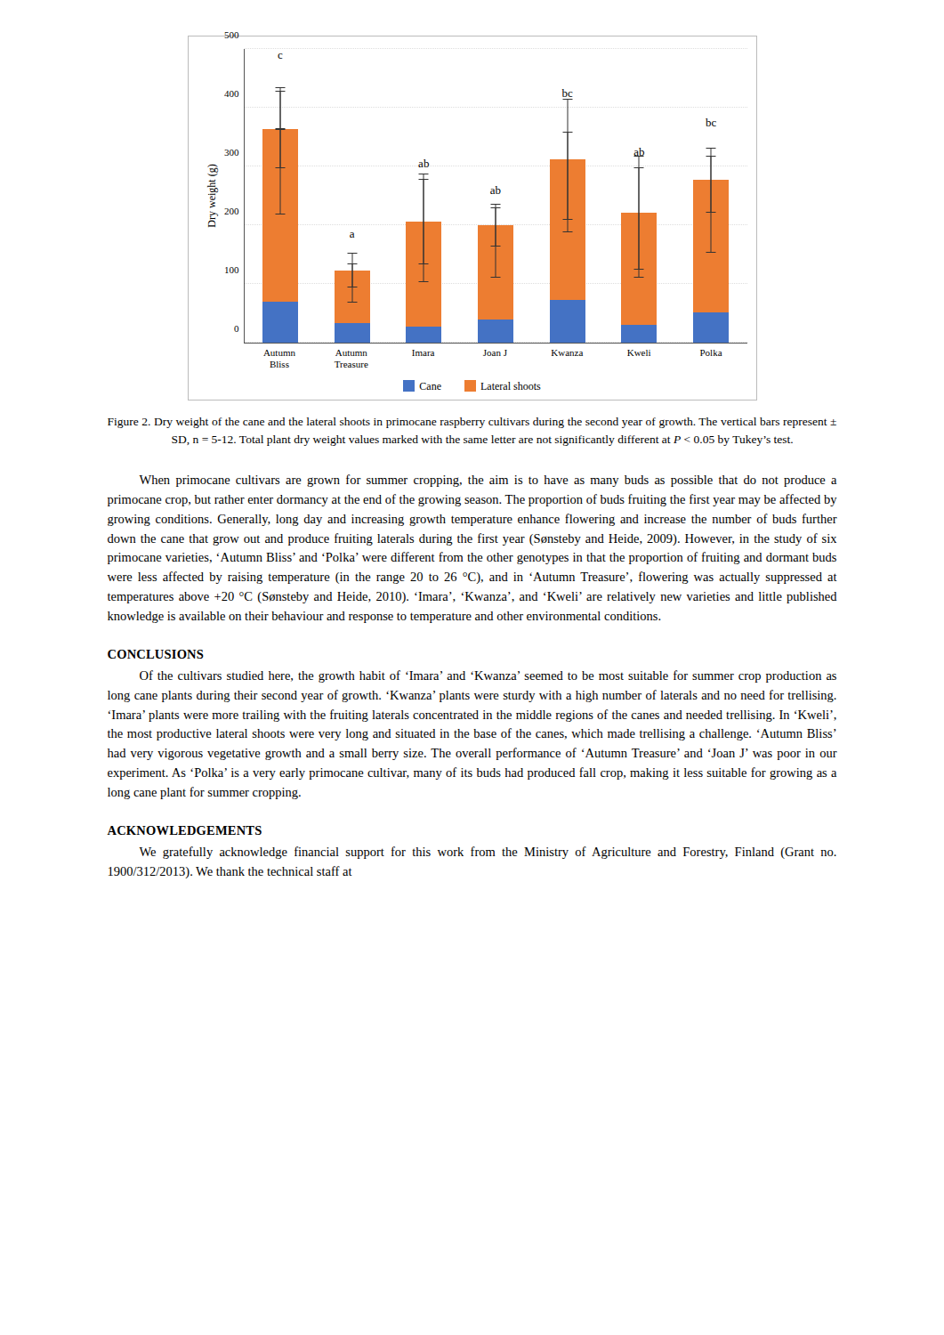Dry weight (g)
0
100
200
300
400
500
c
a
ab
ab
bc
ab
bc
Autumn
Bliss
Autumn
Treasure
Imara
Joan J
Kwanza
Kweli
Polka
Cane
Lateral shoots
Figure 2. Dry weight of the cane and the lateral shoots in primocane raspberry cultivars during the second year of growth. The vertical bars represent ± SD, n = 5-12. Total plant dry weight values marked with the same letter are not significantly different at P < 0.05 by Tukey’s test.
When primocane cultivars are grown for summer cropping, the aim is to have as many buds as possible that do not produce a primocane crop, but rather enter dormancy at the end of the growing season. The proportion of buds fruiting the first year may be affected by growing conditions. Generally, long day and increasing growth temperature enhance flowering and increase the number of buds further down the cane that grow out and produce fruiting laterals during the first year (Sønsteby and Heide, 2009). However, in the study of six primocane varieties, ‘Autumn Bliss’ and ‘Polka’ were different from the other genotypes in that the proportion of fruiting and dormant buds were less affected by raising temperature (in the range 20 to 26 °C), and in ‘Autumn Treasure’, flowering was actually suppressed at temperatures above +20 °C (Sønsteby and Heide, 2010). ‘Imara’, ‘Kwanza’, and ‘Kweli’ are relatively new varieties and little published knowledge is available on their behaviour and response to temperature and other environmental conditions.
Conclusions
Of the cultivars studied here, the growth habit of ‘Imara’ and ‘Kwanza’ seemed to be most suitable for summer crop production as long cane plants during their second year of growth. ‘Kwanza’ plants were sturdy with a high number of laterals and no need for trellising. ‘Imara’ plants were more trailing with the fruiting laterals concentrated in the middle regions of the canes and needed trellising. In ‘Kweli’, the most productive lateral shoots were very long and situated in the base of the canes, which made trellising a challenge. ‘Autumn Bliss’ had very vigorous vegetative growth and a small berry size. The overall performance of ‘Autumn Treasure’ and ‘Joan J’ was poor in our experiment. As ‘Polka’ is a very early primocane cultivar, many of its buds had produced fall crop, making it less suitable for growing as a long cane plant for summer cropping.
Acknowledgements
We gratefully acknowledge financial support for this work from the Ministry of Agriculture and Forestry, Finland (Grant no. 1900/312/2013). We thank the technical staff at